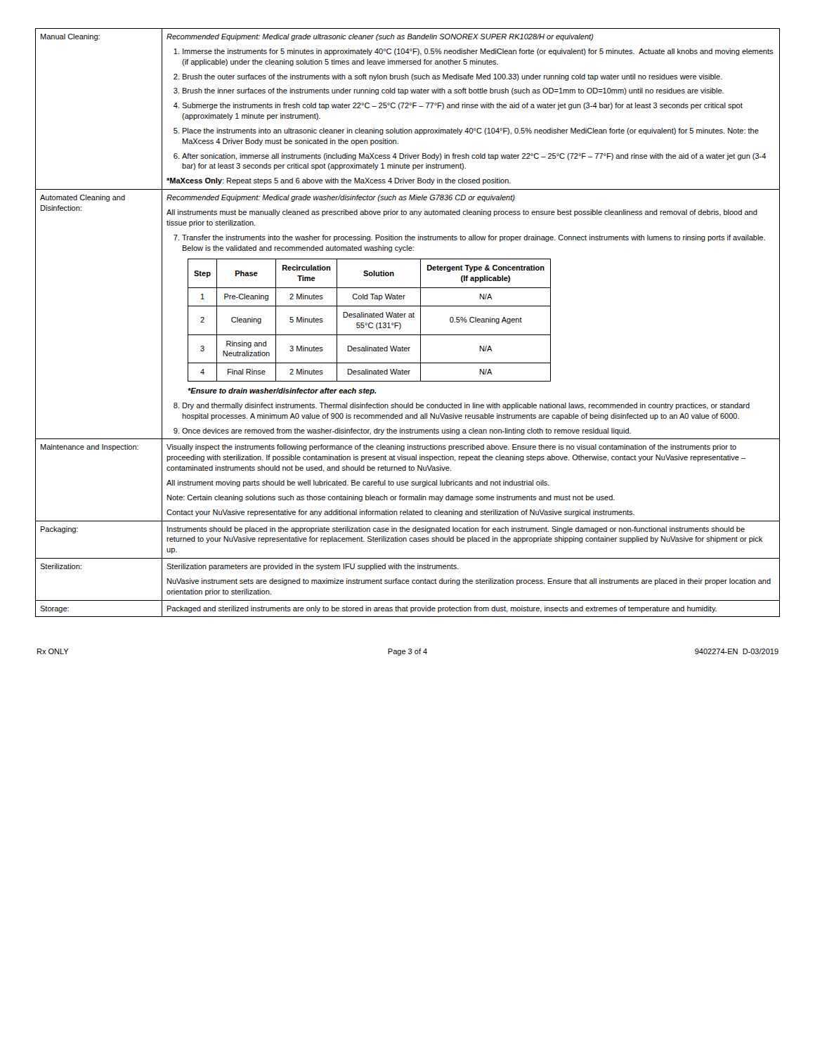| Manual Cleaning: | Recommended Equipment: Medical grade ultrasonic cleaner (such as Bandelin SONOREX SUPER RK1028/H or equivalent) Immerse the instruments for 5 minutes in approximately 40°C (104°F), 0.5% neodisher MediClean forte (or equivalent) for 5 minutes. Actuate all knobs and moving elements (if applicable) under the cleaning solution 5 times and leave immersed for another 5 minutes. Brush the outer surfaces of the instruments with a soft nylon brush (such as Medisafe Med 100.33) under running cold tap water until no residues were visible. Brush the inner surfaces of the instruments under running cold tap water with a soft bottle brush (such as OD=1mm to OD=10mm) until no residues are visible. Submerge the instruments in fresh cold tap water 22°C – 25°C (72°F – 77°F) and rinse with the aid of a water jet gun (3-4 bar) for at least 3 seconds per critical spot (approximately 1 minute per instrument). Place the instruments into an ultrasonic cleaner in cleaning solution approximately 40°C (104°F), 0.5% neodisher MediClean forte (or equivalent) for 5 minutes. Note: the MaXcess 4 Driver Body must be sonicated in the open position. After sonication, immerse all instruments (including MaXcess 4 Driver Body) in fresh cold tap water 22°C – 25°C (72°F – 77°F) and rinse with the aid of a water jet gun (3-4 bar) for at least 3 seconds per critical spot (approximately 1 minute per instrument). *MaXcess Only : Repeat steps 5 and 6 above with the MaXcess 4 Driver Body in the closed position. |
| Automated Cleaning and Disinfection: | Recommended Equipment: Medical grade washer/disinfector (such as Miele G7836 CD or equivalent) All instruments must be manually cleaned as prescribed above prior to any automated cleaning process to ensure best possible cleanliness and removal of debris, blood and tissue prior to sterilization. Transfer the instruments into the washer for processing. Position the instruments to allow for proper drainage. Connect instruments with lumens to rinsing ports if available. Below is the validated and recommended automated washing cycle: / Step / Phase / Recirculation Time / Solution / Detergent Type & Concentration (If applicable) / / --- / --- / --- / --- / --- / / 1 / Pre-Cleaning / 2 Minutes / Cold Tap Water / N/A / / 2 / Cleaning / 5 Minutes / Desalinated Water at 55°C (131°F) / 0.5% Cleaning Agent / / 3 / Rinsing and Neutralization / 3 Minutes / Desalinated Water / N/A / / 4 / Final Rinse / 2 Minutes / Desalinated Water / N/A / *Ensure to drain washer/disinfector after each step. Dry and thermally disinfect instruments. Thermal disinfection should be conducted in line with applicable national laws, recommended in country practices, or standard hospital processes. A minimum A0 value of 900 is recommended and all NuVasive reusable instruments are capable of being disinfected up to an A0 value of 6000. Once devices are removed from the washer-disinfector, dry the instruments using a clean non-linting cloth to remove residual liquid. |
| Maintenance and Inspection: | Visually inspect the instruments following performance of the cleaning instructions prescribed above. Ensure there is no visual contamination of the instruments prior to proceeding with sterilization. If possible contamination is present at visual inspection, repeat the cleaning steps above. Otherwise, contact your NuVasive representative – contaminated instruments should not be used, and should be returned to NuVasive. All instrument moving parts should be well lubricated. Be careful to use surgical lubricants and not industrial oils. Note: Certain cleaning solutions such as those containing bleach or formalin may damage some instruments and must not be used. Contact your NuVasive representative for any additional information related to cleaning and sterilization of NuVasive surgical instruments. |
| Packaging: | Instruments should be placed in the appropriate sterilization case in the designated location for each instrument. Single damaged or non-functional instruments should be returned to your NuVasive representative for replacement. Sterilization cases should be placed in the appropriate shipping container supplied by NuVasive for shipment or pick up. |
| Sterilization: | Sterilization parameters are provided in the system IFU supplied with the instruments. NuVasive instrument sets are designed to maximize instrument surface contact during the sterilization process. Ensure that all instruments are placed in their proper location and orientation prior to sterilization. |
| Storage: | Packaged and sterilized instruments are only to be stored in areas that provide protection from dust, moisture, insects and extremes of temperature and humidity. |
| Rx ONLY | Page 3 of 4 | 9402274-EN D-03/2019 |